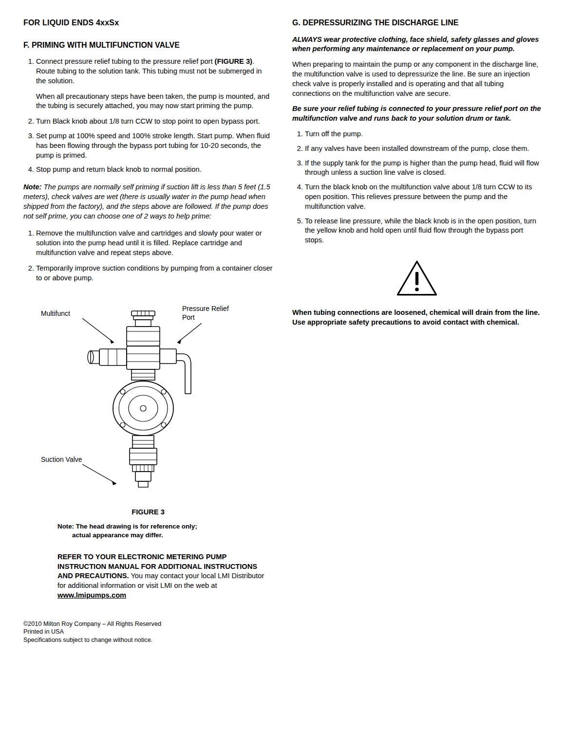FOR LIQUID ENDS 4xxSx
F. PRIMING WITH MULTIFUNCTION VALVE
Connect pressure relief tubing to the pressure relief port (FIGURE 3). Route tubing to the solution tank. This tubing must not be submerged in the solution.
When all precautionary steps have been taken, the pump is mounted, and the tubing is securely attached, you may now start priming the pump.
Turn Black knob about 1/8 turn CCW to stop point to open bypass port.
Set pump at 100% speed and 100% stroke length. Start pump. When fluid has been flowing through the bypass port tubing for 10-20 seconds, the pump is primed.
Stop pump and return black knob to normal position.
Note: The pumps are normally self priming if suction lift is less than 5 feet (1.5 meters), check valves are wet (there is usually water in the pump head when shipped from the factory), and the steps above are followed. If the pump does not self prime, you can choose one of 2 ways to help prime:
Remove the multifunction valve and cartridges and slowly pour water or solution into the pump head until it is filled. Replace cartridge and multifunction valve and repeat steps above.
Temporarily improve suction conditions by pumping from a container closer to or above pump.
Multifunct Pressure Relief Port Suction Valve
FIGURE 3
Note: The head drawing is for reference only; actual appearance may differ.
REFER TO YOUR ELECTRONIC METERING PUMP INSTRUCTION MANUAL FOR ADDITIONAL INSTRUCTIONS AND PRECAUTIONS. You may contact your local LMI Distributor for additional information or visit LMI on the web at www.lmipumps.com
G. DEPRESSURIZING THE DISCHARGE LINE
ALWAYS wear protective clothing, face shield, safety glasses and gloves when performing any maintenance or replacement on your pump.
When preparing to maintain the pump or any component in the discharge line, the multifunction valve is used to depressurize the line. Be sure an injection check valve is properly installed and is operating and that all tubing connections on the multifunction valve are secure.
Be sure your relief tubing is connected to your pressure relief port on the multifunction valve and runs back to your solution drum or tank.
Turn off the pump.
If any valves have been installed downstream of the pump, close them.
If the supply tank for the pump is higher than the pump head, fluid will flow through unless a suction line valve is closed.
Turn the black knob on the multifunction valve about 1/8 turn CCW to its open position. This relieves pressure between the pump and the multifunction valve.
To release line pressure, while the black knob is in the open position, turn the yellow knob and hold open until fluid flow through the bypass port stops.
When tubing connections are loosened, chemical will drain from the line. Use appropriate safety precautions to avoid contact with chemical.
©2010 Milton Roy Company – All Rights Reserved
Printed in USA
Specifications subject to change without notice.